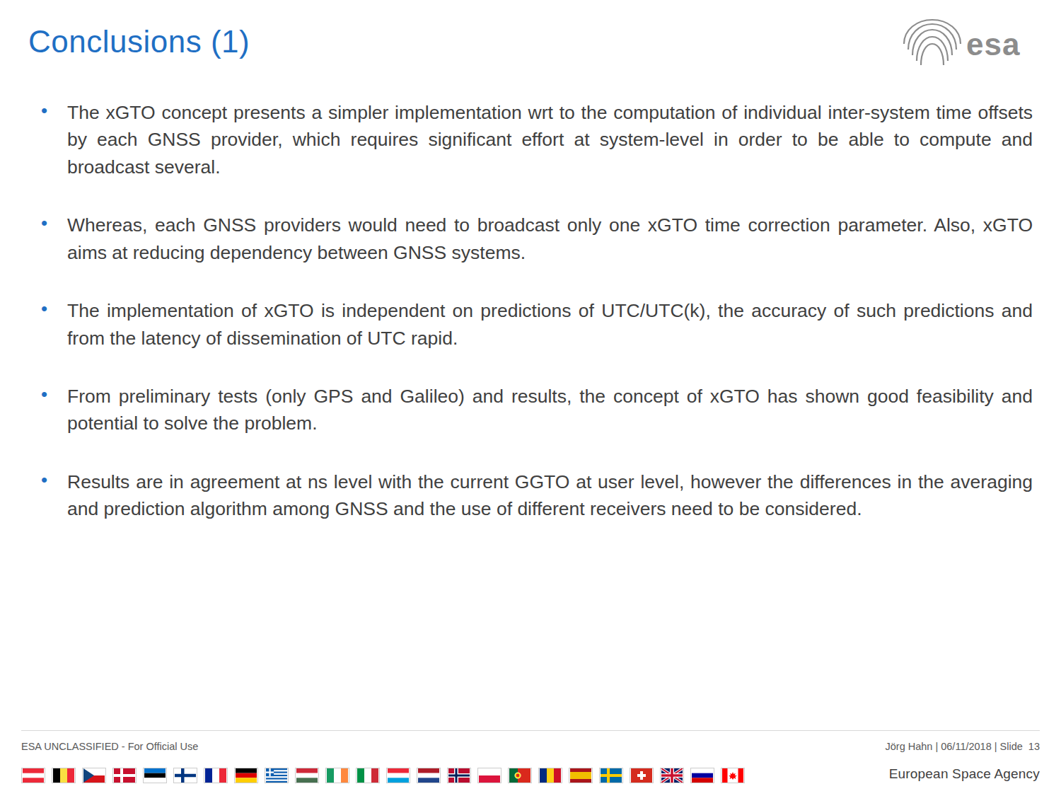Conclusions (1)
esa
The xGTO concept presents a simpler implementation wrt to the computation of individual inter-system time offsets by each GNSS provider, which requires significant effort at system-level in order to be able to compute and broadcast several.
Whereas, each GNSS providers would need to broadcast only one xGTO time correction parameter. Also, xGTO aims at reducing dependency between GNSS systems.
The implementation of xGTO is independent on predictions of UTC/UTC(k), the accuracy of such predictions and from the latency of dissemination of UTC rapid.
From preliminary tests (only GPS and Galileo) and results, the concept of xGTO has shown good feasibility and potential to solve the problem.
Results are in agreement at ns level with the current GGTO at user level, however the differences in the averaging and prediction algorithm among GNSS and the use of different receivers need to be considered.
ESA UNCLASSIFIED - For Official Use
Jörg Hahn | 06/11/2018 | Slide 13
European Space Agency